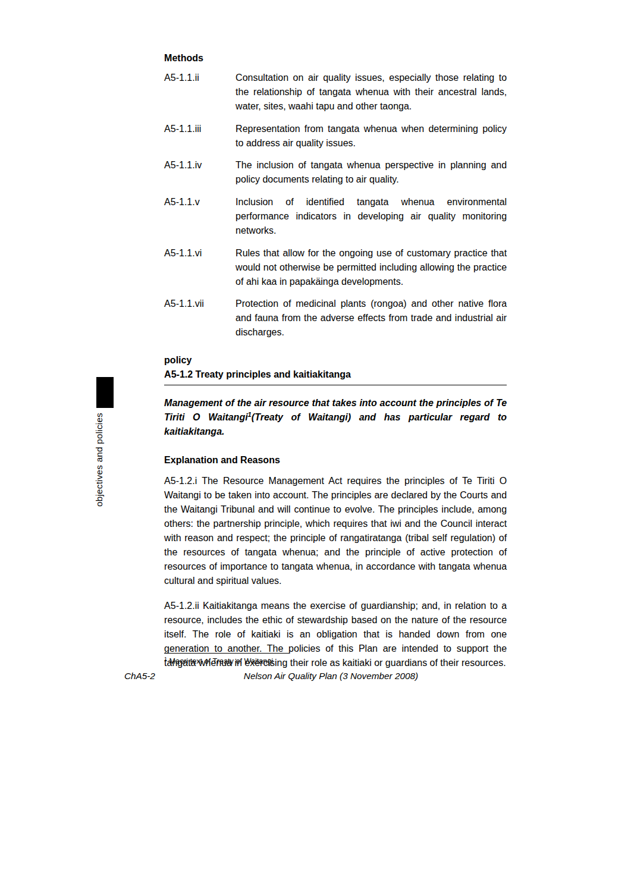objectives and policies
Methods
A5-1.1.ii
Consultation on air quality issues, especially those relating to the relationship of tangata whenua with their ancestral lands, water, sites, waahi tapu and other taonga.
A5-1.1.iii
Representation from tangata whenua when determining policy to address air quality issues.
A5-1.1.iv
The inclusion of tangata whenua perspective in planning and policy documents relating to air quality.
A5-1.1.v
Inclusion of identified tangata whenua environmental performance indicators in developing air quality monitoring networks.
A5-1.1.vi
Rules that allow for the ongoing use of customary practice that would not otherwise be permitted including allowing the practice of ahi kaa in papakäinga developments.
A5-1.1.vii
Protection of medicinal plants (rongoa) and other native flora and fauna from the adverse effects from trade and industrial air discharges.
policy
A5-1.2 Treaty principles and kaitiakitanga
Management of the air resource that takes into account the principles of Te Tiriti O Waitangi1(Treaty of Waitangi) and has particular regard to kaitiakitanga.
Explanation and Reasons
A5-1.2.i The Resource Management Act requires the principles of Te Tiriti O Waitangi to be taken into account. The principles are declared by the Courts and the Waitangi Tribunal and will continue to evolve. The principles include, among others: the partnership principle, which requires that iwi and the Council interact with reason and respect; the principle of rangatiratanga (tribal self regulation) of the resources of tangata whenua; and the principle of active protection of resources of importance to tangata whenua, in accordance with tangata whenua cultural and spiritual values.
A5-1.2.ii Kaitiakitanga means the exercise of guardianship; and, in relation to a resource, includes the ethic of stewardship based on the nature of the resource itself. The role of kaitiaki is an obligation that is handed down from one generation to another. The policies of this Plan are intended to support the tangata whenua in exercising their role as kaitiaki or guardians of their resources.
1 Maori text of Treaty of Waitangi
ChA5-2 Nelson Air Quality Plan (3 November 2008)